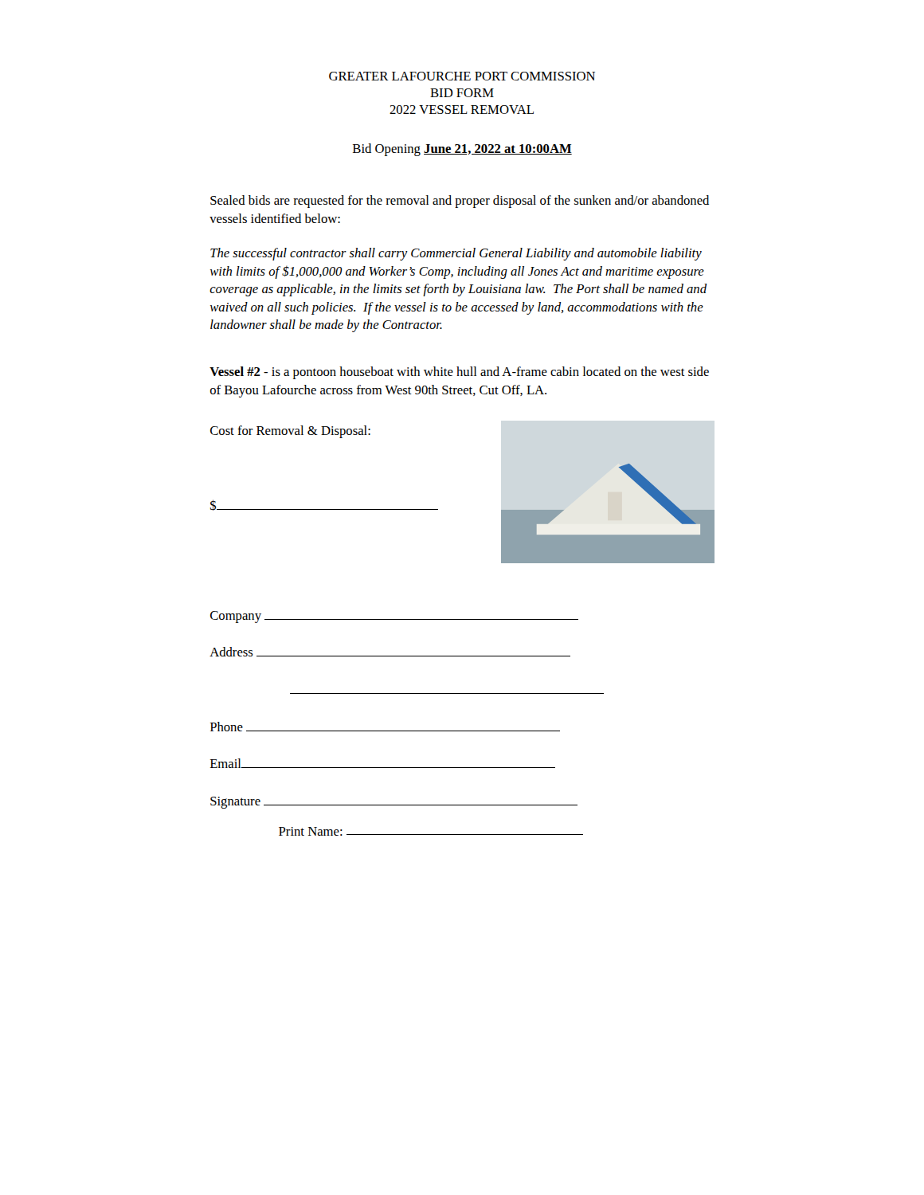GREATER LAFOURCHE PORT COMMISSION
BID FORM
2022 VESSEL REMOVAL
Bid Opening June 21, 2022 at 10:00AM
Sealed bids are requested for the removal and proper disposal of the sunken and/or abandoned vessels identified below:
The successful contractor shall carry Commercial General Liability and automobile liability with limits of $1,000,000 and Worker’s Comp, including all Jones Act and maritime exposure coverage as applicable, in the limits set forth by Louisiana law. The Port shall be named and waived on all such policies. If the vessel is to be accessed by land, accommodations with the landowner shall be made by the Contractor.
Vessel #2 - is a pontoon houseboat with white hull and A-frame cabin located on the west side of Bayou Lafourche across from West 90th Street, Cut Off, LA.
Cost for Removal & Disposal:
$
Company
Address
Phone
Email
Signature
Print Name: